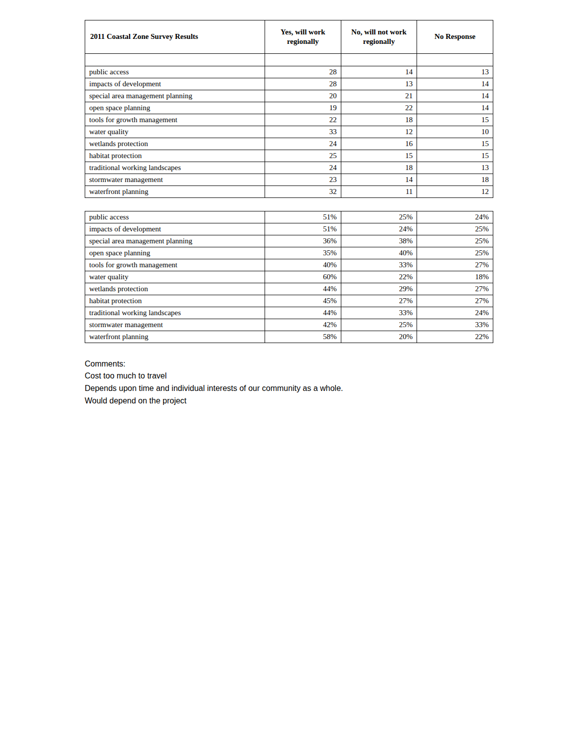| 2011 Coastal Zone Survey Results | Yes, will work regionally | No, will not work regionally | No Response |
| --- | --- | --- | --- |
| public access | 28 | 14 | 13 |
| impacts of development | 28 | 13 | 14 |
| special area management planning | 20 | 21 | 14 |
| open space planning | 19 | 22 | 14 |
| tools for growth management | 22 | 18 | 15 |
| water quality | 33 | 12 | 10 |
| wetlands protection | 24 | 16 | 15 |
| habitat protection | 25 | 15 | 15 |
| traditional working landscapes | 24 | 18 | 13 |
| stormwater management | 23 | 14 | 18 |
| waterfront planning | 32 | 11 | 12 |
| public access | 51% | 25% | 24% |
| impacts of development | 51% | 24% | 25% |
| special area management planning | 36% | 38% | 25% |
| open space planning | 35% | 40% | 25% |
| tools for growth management | 40% | 33% | 27% |
| water quality | 60% | 22% | 18% |
| wetlands protection | 44% | 29% | 27% |
| habitat protection | 45% | 27% | 27% |
| traditional working landscapes | 44% | 33% | 24% |
| stormwater management | 42% | 25% | 33% |
| waterfront planning | 58% | 20% | 22% |
Comments:
Cost too much to travel
Depends upon time and individual interests of our community as a whole.
Would depend on the project